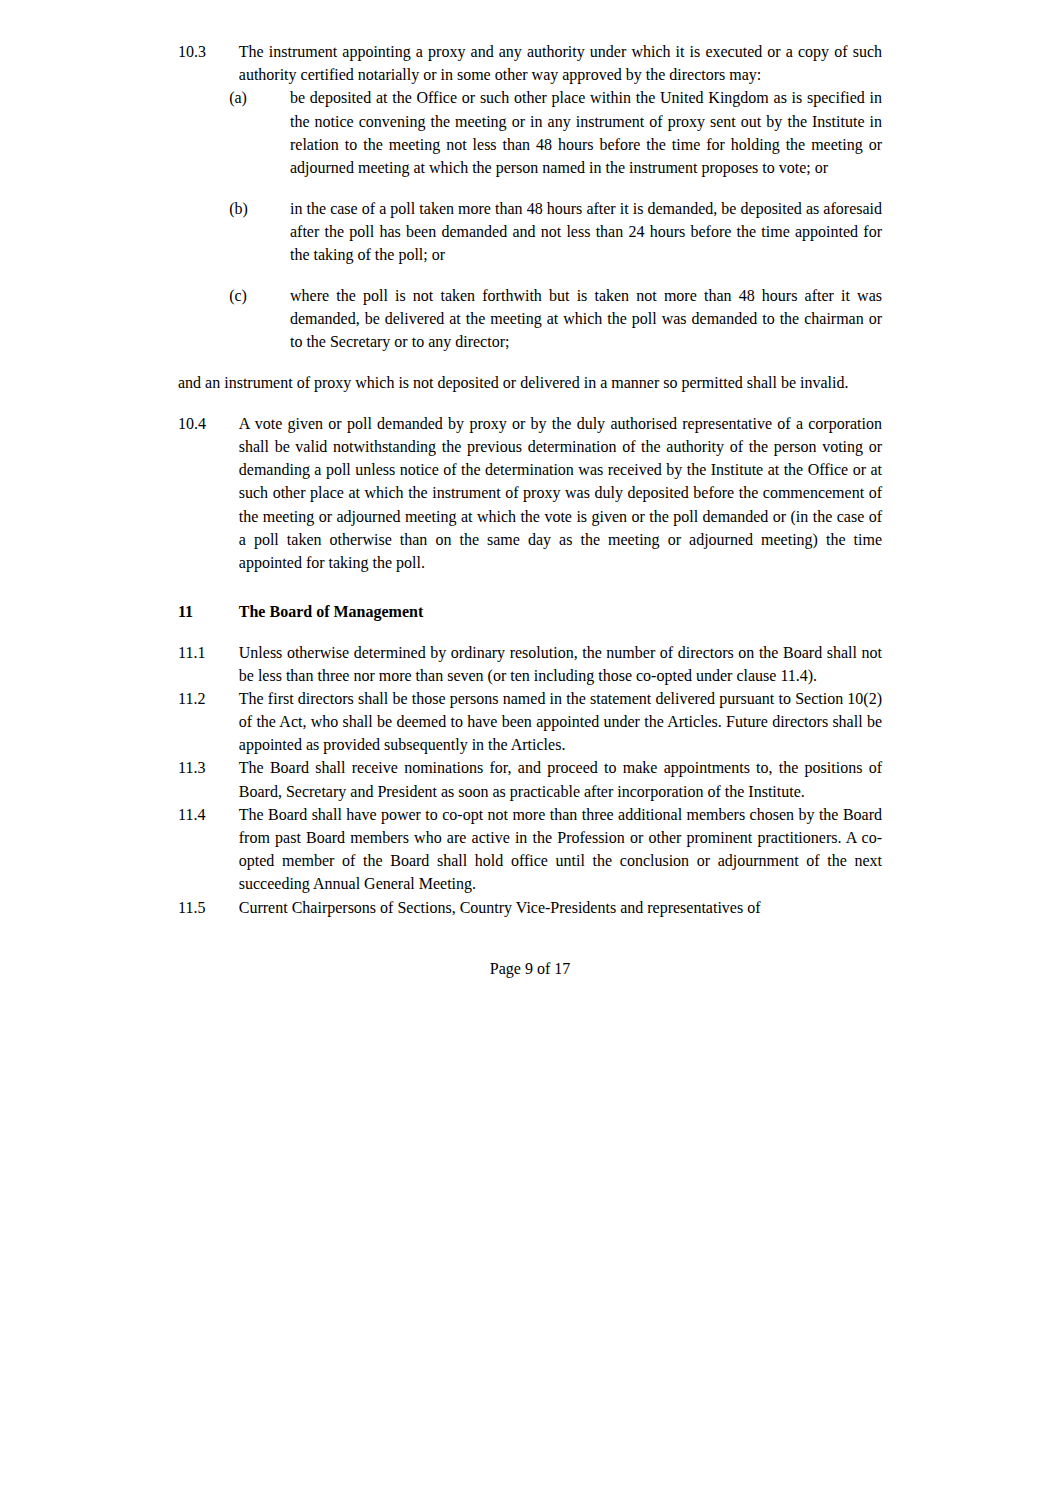10.3
The instrument appointing a proxy and any authority under which it is executed or a copy of such authority certified notarially or in some other way approved by the directors may:
(a) be deposited at the Office or such other place within the United Kingdom as is specified in the notice convening the meeting or in any instrument of proxy sent out by the Institute in relation to the meeting not less than 48 hours before the time for holding the meeting or adjourned meeting at which the person named in the instrument proposes to vote; or
(b) in the case of a poll taken more than 48 hours after it is demanded, be deposited as aforesaid after the poll has been demanded and not less than 24 hours before the time appointed for the taking of the poll; or
(c) where the poll is not taken forthwith but is taken not more than 48 hours after it was demanded, be delivered at the meeting at which the poll was demanded to the chairman or to the Secretary or to any director;
and an instrument of proxy which is not deposited or delivered in a manner so permitted shall be invalid.
10.4
A vote given or poll demanded by proxy or by the duly authorised representative of a corporation shall be valid notwithstanding the previous determination of the authority of the person voting or demanding a poll unless notice of the determination was received by the Institute at the Office or at such other place at which the instrument of proxy was duly deposited before the commencement of the meeting or adjourned meeting at which the vote is given or the poll demanded or (in the case of a poll taken otherwise than on the same day as the meeting or adjourned meeting) the time appointed for taking the poll.
11 The Board of Management
11.1
Unless otherwise determined by ordinary resolution, the number of directors on the Board shall not be less than three nor more than seven (or ten including those co-opted under clause 11.4).
11.2
The first directors shall be those persons named in the statement delivered pursuant to Section 10(2) of the Act, who shall be deemed to have been appointed under the Articles. Future directors shall be appointed as provided subsequently in the Articles.
11.3
The Board shall receive nominations for, and proceed to make appointments to, the positions of Board, Secretary and President as soon as practicable after incorporation of the Institute.
11.4
The Board shall have power to co-opt not more than three additional members chosen by the Board from past Board members who are active in the Profession or other prominent practitioners. A co-opted member of the Board shall hold office until the conclusion or adjournment of the next succeeding Annual General Meeting.
11.5
Current Chairpersons of Sections, Country Vice-Presidents and representatives of
Page 9 of 17